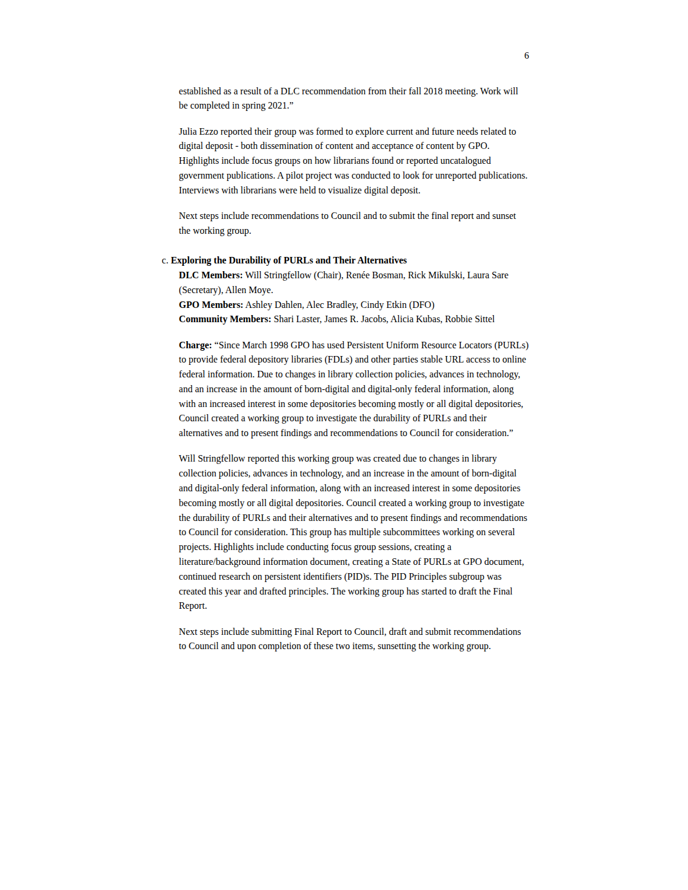6
established as a result of a DLC recommendation from their fall 2018 meeting. Work will be completed in spring 2021.”
Julia Ezzo reported their group was formed to explore current and future needs related to digital deposit - both dissemination of content and acceptance of content by GPO. Highlights include focus groups on how librarians found or reported uncatalogued government publications. A pilot project was conducted to look for unreported publications. Interviews with librarians were held to visualize digital deposit.
Next steps include recommendations to Council and to submit the final report and sunset the working group.
c. Exploring the Durability of PURLs and Their Alternatives
DLC Members: Will Stringfellow (Chair), Renée Bosman, Rick Mikulski, Laura Sare (Secretary), Allen Moye.
GPO Members: Ashley Dahlen, Alec Bradley, Cindy Etkin (DFO)
Community Members: Shari Laster, James R. Jacobs, Alicia Kubas, Robbie Sittel
Charge: “Since March 1998 GPO has used Persistent Uniform Resource Locators (PURLs) to provide federal depository libraries (FDLs) and other parties stable URL access to online federal information. Due to changes in library collection policies, advances in technology, and an increase in the amount of born-digital and digital-only federal information, along with an increased interest in some depositories becoming mostly or all digital depositories, Council created a working group to investigate the durability of PURLs and their alternatives and to present findings and recommendations to Council for consideration.”
Will Stringfellow reported this working group was created due to changes in library collection policies, advances in technology, and an increase in the amount of born-digital and digital-only federal information, along with an increased interest in some depositories becoming mostly or all digital depositories. Council created a working group to investigate the durability of PURLs and their alternatives and to present findings and recommendations to Council for consideration. This group has multiple subcommittees working on several projects. Highlights include conducting focus group sessions, creating a literature/background information document, creating a State of PURLs at GPO document, continued research on persistent identifiers (PID)s. The PID Principles subgroup was created this year and drafted principles. The working group has started to draft the Final Report.
Next steps include submitting Final Report to Council, draft and submit recommendations to Council and upon completion of these two items, sunsetting the working group.